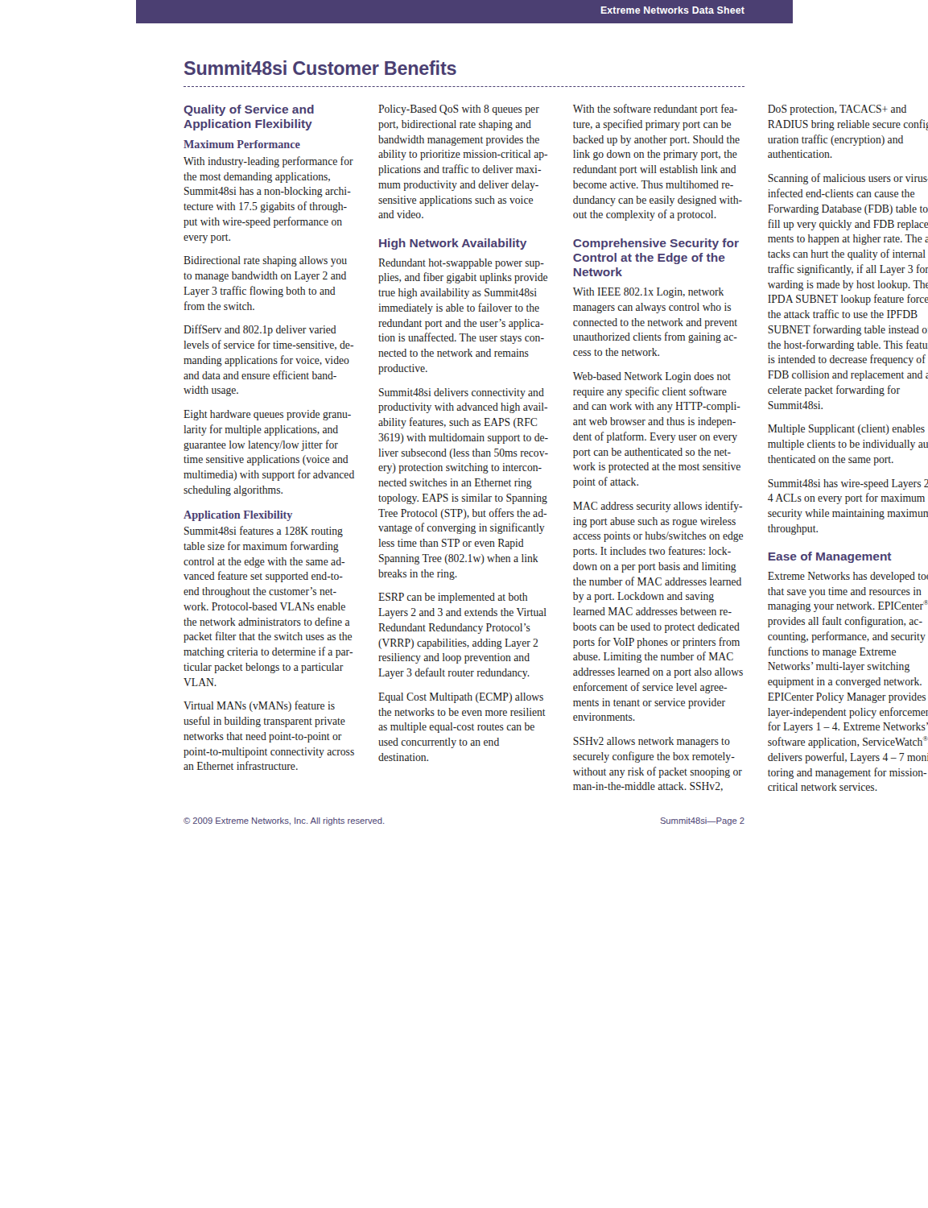Extreme Networks Data Sheet
Summit48si Customer Benefits
Quality of Service and Application Flexibility
Maximum Performance
With industry-leading performance for the most demanding applications, Summit48si has a non-blocking architecture with 17.5 gigabits of throughput with wire-speed performance on every port.
Bidirectional rate shaping allows you to manage bandwidth on Layer 2 and Layer 3 traffic flowing both to and from the switch.
DiffServ and 802.1p deliver varied levels of service for time-sensitive, demanding applications for voice, video and data and ensure efficient bandwidth usage.
Eight hardware queues provide granularity for multiple applications, and guarantee low latency/low jitter for time sensitive applications (voice and multimedia) with support for advanced scheduling algorithms.
Application Flexibility
Summit48si features a 128K routing table size for maximum forwarding control at the edge with the same advanced feature set supported end-to-end throughout the customer’s network. Protocol-based VLANs enable the network administrators to define a packet filter that the switch uses as the matching criteria to determine if a particular packet belongs to a particular VLAN.
Virtual MANs (vMANs) feature is useful in building transparent private networks that need point-to-point or point-to-multipoint connectivity across an Ethernet infrastructure.
Policy-Based QoS with 8 queues per port, bidirectional rate shaping and bandwidth management provides the ability to prioritize mission-critical applications and traffic to deliver maximum productivity and deliver delay-sensitive applications such as voice and video.
High Network Availability
Redundant hot-swappable power supplies, and fiber gigabit uplinks provide true high availability as Summit48si immediately is able to failover to the redundant port and the user’s application is unaffected. The user stays connected to the network and remains productive.
Summit48si delivers connectivity and productivity with advanced high availability features, such as EAPS (RFC 3619) with multidomain support to deliver subsecond (less than 50ms recovery) protection switching to interconnected switches in an Ethernet ring topology. EAPS is similar to Spanning Tree Protocol (STP), but offers the advantage of converging in significantly less time than STP or even Rapid Spanning Tree (802.1w) when a link breaks in the ring.
ESRP can be implemented at both Layers 2 and 3 and extends the Virtual Redundant Redundancy Protocol’s (VRRP) capabilities, adding Layer 2 resiliency and loop prevention and Layer 3 default router redundancy.
Equal Cost Multipath (ECMP) allows the networks to be even more resilient as multiple equal-cost routes can be used concurrently to an end destination.
With the software redundant port feature, a specified primary port can be backed up by another port. Should the link go down on the primary port, the redundant port will establish link and become active. Thus multihomed redundancy can be easily designed without the complexity of a protocol.
Comprehensive Security for Control at the Edge of the Network
With IEEE 802.1x Login, network managers can always control who is connected to the network and prevent unauthorized clients from gaining access to the network.
Web-based Network Login does not require any specific client software and can work with any HTTP-compliant web browser and thus is independent of platform. Every user on every port can be authenticated so the network is protected at the most sensitive point of attack.
MAC address security allows identifying port abuse such as rogue wireless access points or hubs/switches on edge ports. It includes two features: lockdown on a per port basis and limiting the number of MAC addresses learned by a port. Lockdown and saving learned MAC addresses between reboots can be used to protect dedicated ports for VoIP phones or printers from abuse. Limiting the number of MAC addresses learned on a port also allows enforcement of service level agreements in tenant or service provider environments.
SSHv2 allows network managers to securely configure the box remotelywithout any risk of packet snooping or man-in-the-middle attack. SSHv2, DoS protection, TACACS+ and RADIUS bring reliable secure configuration traffic (encryption) and authentication.
Scanning of malicious users or virusinfected end-clients can cause the Forwarding Database (FDB) table to fill up very quickly and FDB replacements to happen at higher rate. The attacks can hurt the quality of internal traffic significantly, if all Layer 3 forwarding is made by host lookup. The IPDA SUBNET lookup feature forces the attack traffic to use the IPFDB SUBNET forwarding table instead of the host-forwarding table. This feature is intended to decrease frequency of FDB collision and replacement and accelerate packet forwarding for Summit48si.
Multiple Supplicant (client) enables multiple clients to be individually authenticated on the same port.
Summit48si has wire-speed Layers 2 – 4 ACLs on every port for maximum security while maintaining maximum throughput.
Ease of Management
Extreme Networks has developed tools that save you time and resources in managing your network. EPICenter® provides all fault configuration, accounting, performance, and security functions to manage Extreme Networks’ multi-layer switching equipment in a converged network. EPICenter Policy Manager provides layer-independent policy enforcement for Layers 1 – 4. Extreme Networks’ software application, ServiceWatch®, delivers powerful, Layers 4 – 7 monitoring and management for mission-critical network services.
© 2009 Extreme Networks, Inc. All rights reserved. Summit48si—Page 2